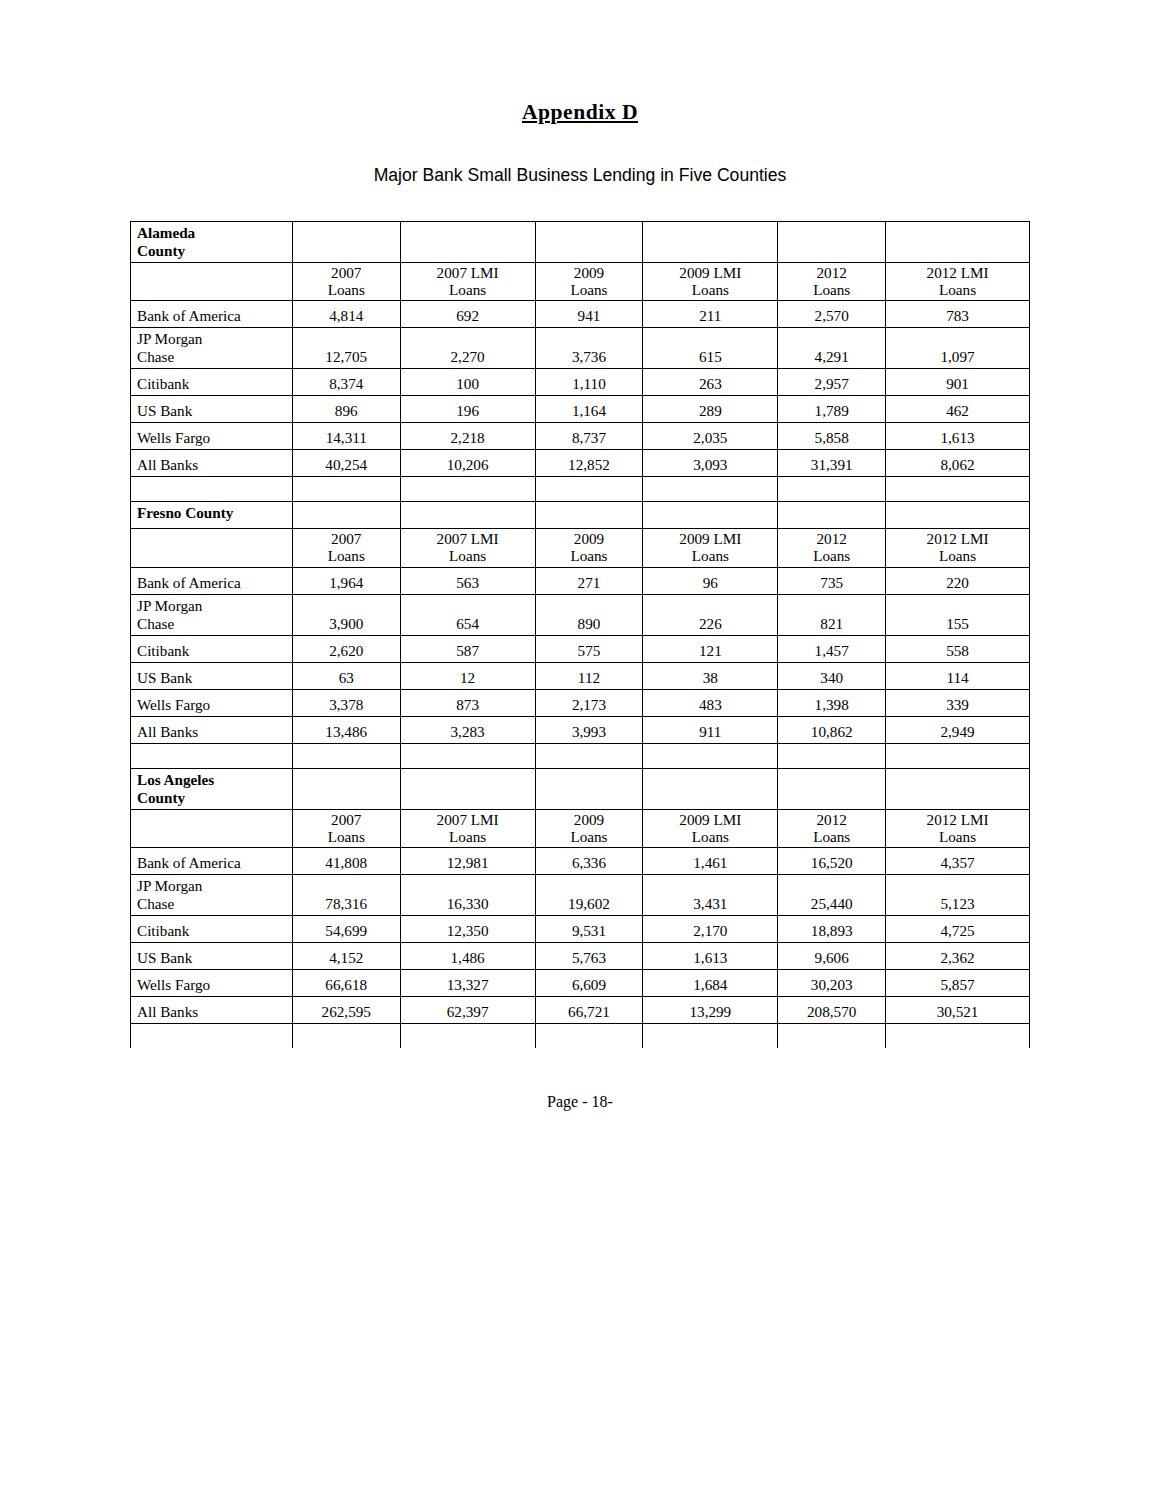Appendix D
Major Bank Small Business Lending in Five Counties
| Alameda County | | | | | | |
| | 2007 Loans | 2007 LMI Loans | 2009 Loans | 2009 LMI Loans | 2012 Loans | 2012 LMI Loans |
| Bank of America | 4,814 | 692 | 941 | 211 | 2,570 | 783 |
| JP Morgan Chase | 12,705 | 2,270 | 3,736 | 615 | 4,291 | 1,097 |
| Citibank | 8,374 | 100 | 1,110 | 263 | 2,957 | 901 |
| US Bank | 896 | 196 | 1,164 | 289 | 1,789 | 462 |
| Wells Fargo | 14,311 | 2,218 | 8,737 | 2,035 | 5,858 | 1,613 |
| All Banks | 40,254 | 10,206 | 12,852 | 3,093 | 31,391 | 8,062 |
| Fresno County | | | | | | |
| | 2007 Loans | 2007 LMI Loans | 2009 Loans | 2009 LMI Loans | 2012 Loans | 2012 LMI Loans |
| Bank of America | 1,964 | 563 | 271 | 96 | 735 | 220 |
| JP Morgan Chase | 3,900 | 654 | 890 | 226 | 821 | 155 |
| Citibank | 2,620 | 587 | 575 | 121 | 1,457 | 558 |
| US Bank | 63 | 12 | 112 | 38 | 340 | 114 |
| Wells Fargo | 3,378 | 873 | 2,173 | 483 | 1,398 | 339 |
| All Banks | 13,486 | 3,283 | 3,993 | 911 | 10,862 | 2,949 |
| Los Angeles County | | | | | | |
| | 2007 Loans | 2007 LMI Loans | 2009 Loans | 2009 LMI Loans | 2012 Loans | 2012 LMI Loans |
| Bank of America | 41,808 | 12,981 | 6,336 | 1,461 | 16,520 | 4,357 |
| JP Morgan Chase | 78,316 | 16,330 | 19,602 | 3,431 | 25,440 | 5,123 |
| Citibank | 54,699 | 12,350 | 9,531 | 2,170 | 18,893 | 4,725 |
| US Bank | 4,152 | 1,486 | 5,763 | 1,613 | 9,606 | 2,362 |
| Wells Fargo | 66,618 | 13,327 | 6,609 | 1,684 | 30,203 | 5,857 |
| All Banks | 262,595 | 62,397 | 66,721 | 13,299 | 208,570 | 30,521 |
Page - 18-